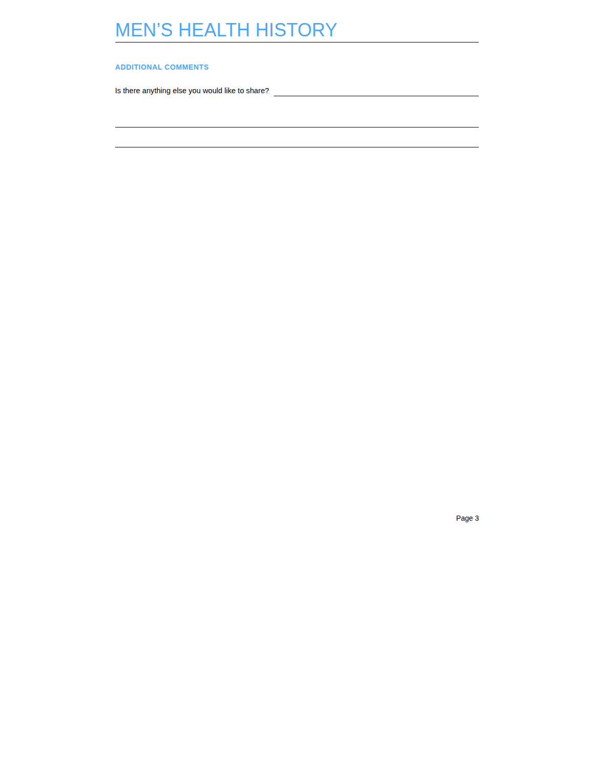MEN’S HEALTH HISTORY
Additional Comments
Is there anything else you would like to share?
Page 3